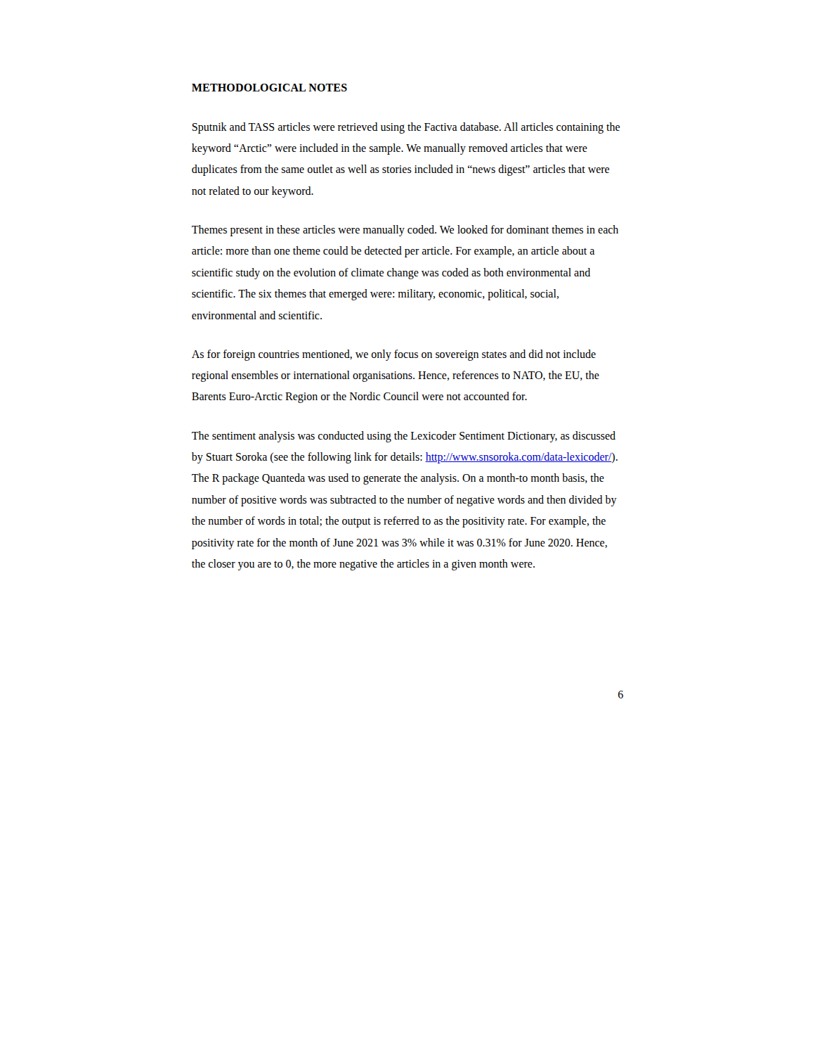METHODOLOGICAL NOTES
Sputnik and TASS articles were retrieved using the Factiva database. All articles containing the keyword “Arctic” were included in the sample. We manually removed articles that were duplicates from the same outlet as well as stories included in “news digest” articles that were not related to our keyword.
Themes present in these articles were manually coded. We looked for dominant themes in each article: more than one theme could be detected per article. For example, an article about a scientific study on the evolution of climate change was coded as both environmental and scientific. The six themes that emerged were: military, economic, political, social, environmental and scientific.
As for foreign countries mentioned, we only focus on sovereign states and did not include regional ensembles or international organisations. Hence, references to NATO, the EU, the Barents Euro-Arctic Region or the Nordic Council were not accounted for.
The sentiment analysis was conducted using the Lexicoder Sentiment Dictionary, as discussed by Stuart Soroka (see the following link for details: http://www.snsoroka.com/data-lexicoder/). The R package Quanteda was used to generate the analysis. On a month-to month basis, the number of positive words was subtracted to the number of negative words and then divided by the number of words in total; the output is referred to as the positivity rate. For example, the positivity rate for the month of June 2021 was 3% while it was 0.31% for June 2020. Hence, the closer you are to 0, the more negative the articles in a given month were.
6